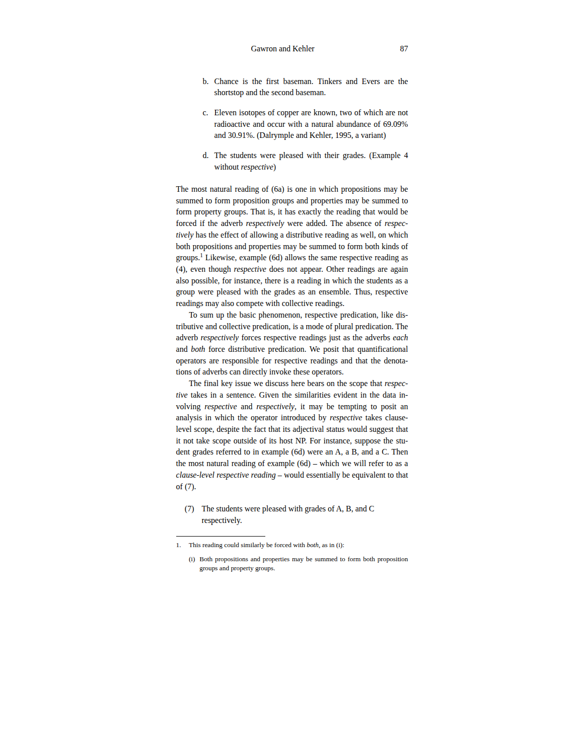Gawron and Kehler 87
b. Chance is the first baseman. Tinkers and Evers are the shortstop and the second baseman.
c. Eleven isotopes of copper are known, two of which are not radioactive and occur with a natural abundance of 69.09% and 30.91%. (Dalrymple and Kehler, 1995, a variant)
d. The students were pleased with their grades. (Example 4 without respective)
The most natural reading of (6a) is one in which propositions may be summed to form proposition groups and properties may be summed to form property groups. That is, it has exactly the reading that would be forced if the adverb respectively were added. The absence of respectively has the effect of allowing a distributive reading as well, on which both propositions and properties may be summed to form both kinds of groups.1 Likewise, example (6d) allows the same respective reading as (4), even though respective does not appear. Other readings are again also possible, for instance, there is a reading in which the students as a group were pleased with the grades as an ensemble. Thus, respective readings may also compete with collective readings.
To sum up the basic phenomenon, respective predication, like distributive and collective predication, is a mode of plural predication. The adverb respectively forces respective readings just as the adverbs each and both force distributive predication. We posit that quantificational operators are responsible for respective readings and that the denotations of adverbs can directly invoke these operators.
The final key issue we discuss here bears on the scope that respective takes in a sentence. Given the similarities evident in the data involving respective and respectively, it may be tempting to posit an analysis in which the operator introduced by respective takes clause-level scope, despite the fact that its adjectival status would suggest that it not take scope outside of its host NP. For instance, suppose the student grades referred to in example (6d) were an A, a B, and a C. Then the most natural reading of example (6d) – which we will refer to as a clause-level respective reading – would essentially be equivalent to that of (7).
(7) The students were pleased with grades of A, B, and C respectively.
1. This reading could similarly be forced with both, as in (i):
(i) Both propositions and properties may be summed to form both proposition groups and property groups.